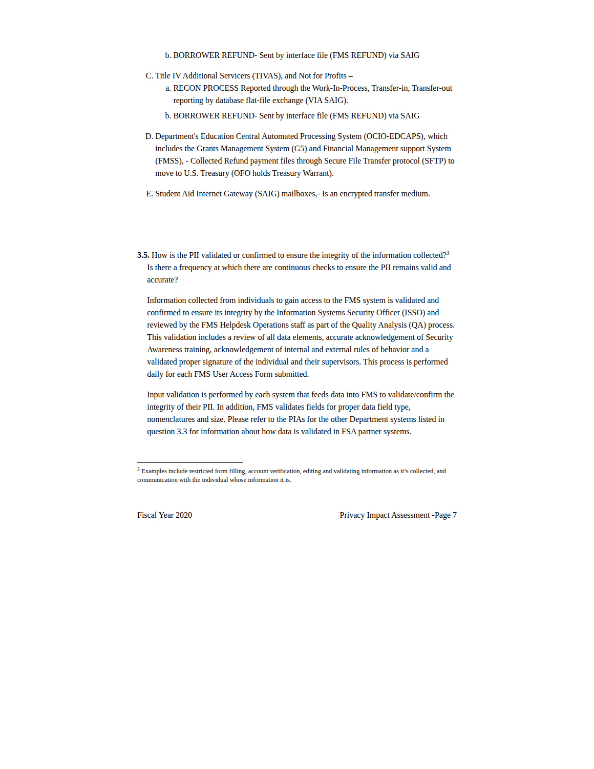BORROWER REFUND- Sent by interface file (FMS REFUND) via SAIG
Title IV Additional Servicers (TIVAS), and Not for Profits –
RECON PROCESS Reported through the Work-In-Process, Transfer-in, Transfer-out reporting by database flat-file exchange (VIA SAIG).
BORROWER REFUND- Sent by interface file (FMS REFUND) via SAIG
Department's Education Central Automated Processing System (OCIO-EDCAPS), which includes the Grants Management System (G5) and Financial Management support System (FMSS), - Collected Refund payment files through Secure File Transfer protocol (SFTP) to move to U.S. Treasury (OFO holds Treasury Warrant).
Student Aid Internet Gateway (SAIG) mailboxes,- Is an encrypted transfer medium.
3.5. How is the PII validated or confirmed to ensure the integrity of the information collected?3 Is there a frequency at which there are continuous checks to ensure the PII remains valid and accurate?
Information collected from individuals to gain access to the FMS system is validated and confirmed to ensure its integrity by the Information Systems Security Officer (ISSO) and reviewed by the FMS Helpdesk Operations staff as part of the Quality Analysis (QA) process. This validation includes a review of all data elements, accurate acknowledgement of Security Awareness training, acknowledgement of internal and external rules of behavior and a validated proper signature of the individual and their supervisors. This process is performed daily for each FMS User Access Form submitted.
Input validation is performed by each system that feeds data into FMS to validate/confirm the integrity of their PII. In addition, FMS validates fields for proper data field type, nomenclatures and size. Please refer to the PIAs for the other Department systems listed in question 3.3 for information about how data is validated in FSA partner systems.
3 Examples include restricted form filling, account verification, editing and validating information as it’s collected, and communication with the individual whose information it is.
Fiscal Year 2020 Privacy Impact Assessment -Page 7